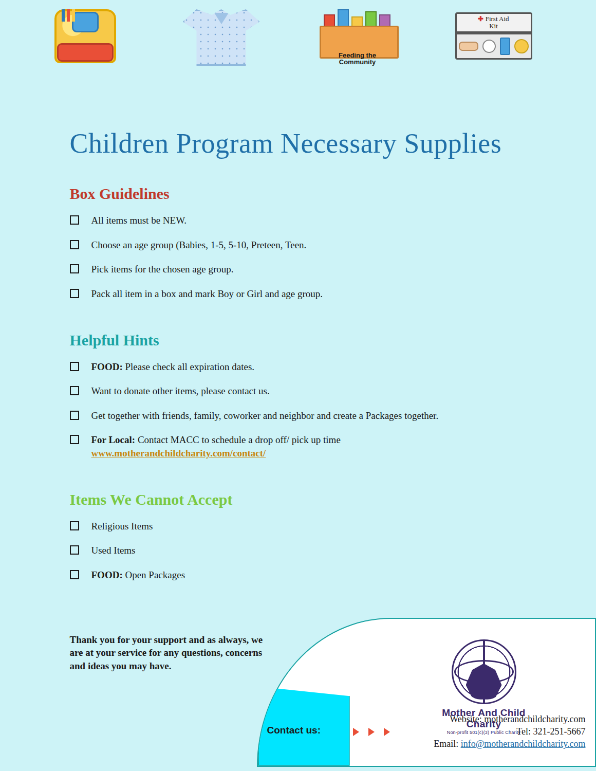Feeding the
Community
✚ First Aid
Kit
Children Program Necessary Supplies
Box Guidelines
All items must be NEW.
Choose an age group (Babies, 1-5, 5-10, Preteen, Teen.
Pick items for the chosen age group.
Pack all item in a box and mark Boy or Girl and age group.
Helpful Hints
FOOD: Please check all expiration dates.
Want to donate other items, please contact us.
Get together with friends, family, coworker and neighbor and create a Packages together.
For Local: Contact MACC to schedule a drop off/ pick up time
www.motherandchildcharity.com/contact/
Items We Cannot Accept
Religious Items
Used Items
FOOD: Open Packages
Thank you for your support and as always, we are at your service for any questions, concerns and ideas you may have.
Mother And Child Charity
Non-profit 501(c)(3) Public Charity
Contact us:
Website: motherandchildcharity.com
Tel: 321-251-5667
Email: info@motherandchildcharity.com